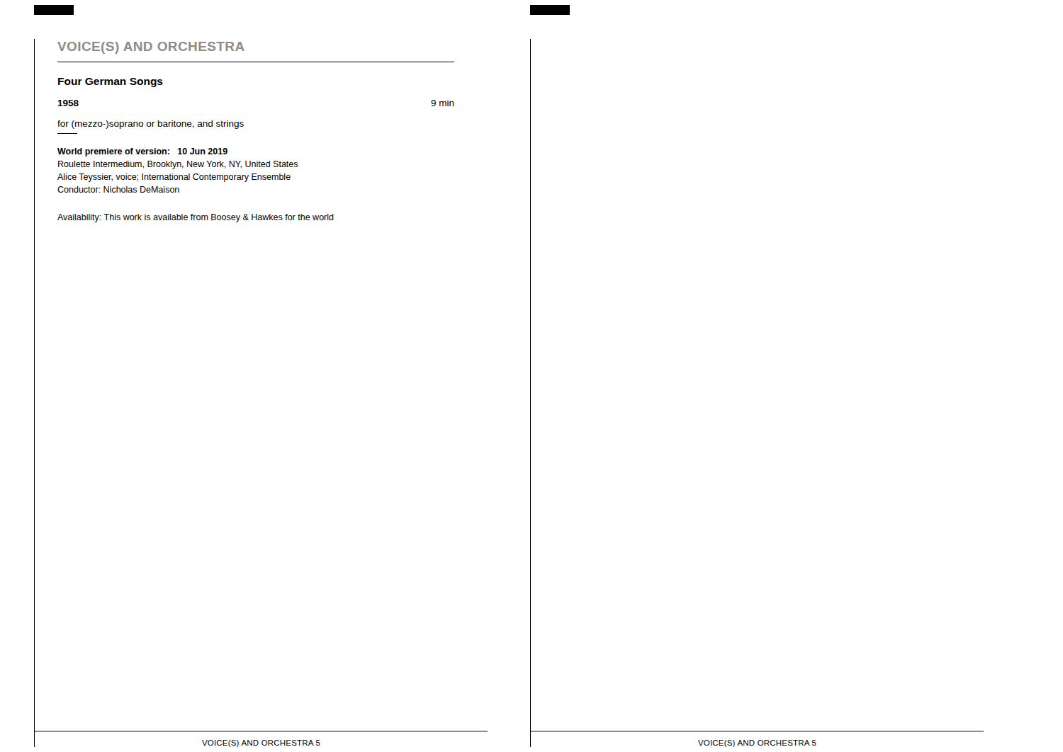VOICE(S) AND ORCHESTRA
Four German Songs
1958 9 min
for (mezzo-)soprano or baritone, and strings
World premiere of version: 10 Jun 2019
Roulette Intermedium, Brooklyn, New York, NY, United States
Alice Teyssier, voice; International Contemporary Ensemble
Conductor: Nicholas DeMaison
Availability: This work is available from Boosey & Hawkes for the world
VOICE(S) AND ORCHESTRA 5
VOICE(S) AND ORCHESTRA 5